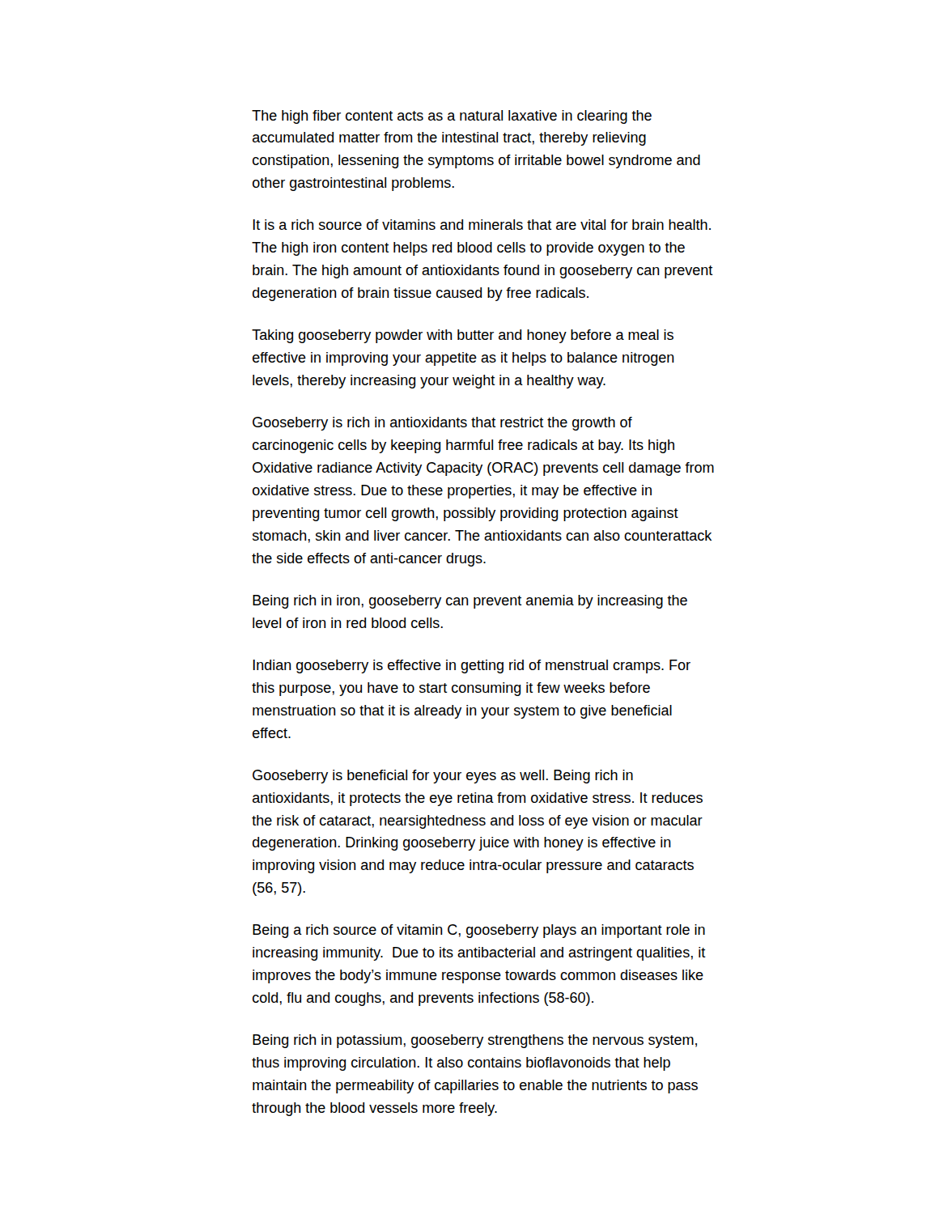The high fiber content acts as a natural laxative in clearing the accumulated matter from the intestinal tract, thereby relieving constipation, lessening the symptoms of irritable bowel syndrome and other gastrointestinal problems.
It is a rich source of vitamins and minerals that are vital for brain health. The high iron content helps red blood cells to provide oxygen to the brain. The high amount of antioxidants found in gooseberry can prevent degeneration of brain tissue caused by free radicals.
Taking gooseberry powder with butter and honey before a meal is effective in improving your appetite as it helps to balance nitrogen levels, thereby increasing your weight in a healthy way.
Gooseberry is rich in antioxidants that restrict the growth of carcinogenic cells by keeping harmful free radicals at bay. Its high Oxidative radiance Activity Capacity (ORAC) prevents cell damage from oxidative stress. Due to these properties, it may be effective in preventing tumor cell growth, possibly providing protection against stomach, skin and liver cancer. The antioxidants can also counterattack the side effects of anti-cancer drugs.
Being rich in iron, gooseberry can prevent anemia by increasing the level of iron in red blood cells.
Indian gooseberry is effective in getting rid of menstrual cramps. For this purpose, you have to start consuming it few weeks before menstruation so that it is already in your system to give beneficial effect.
Gooseberry is beneficial for your eyes as well. Being rich in antioxidants, it protects the eye retina from oxidative stress. It reduces the risk of cataract, nearsightedness and loss of eye vision or macular degeneration. Drinking gooseberry juice with honey is effective in improving vision and may reduce intra-ocular pressure and cataracts (56, 57).
Being a rich source of vitamin C, gooseberry plays an important role in increasing immunity. Due to its antibacterial and astringent qualities, it improves the body’s immune response towards common diseases like cold, flu and coughs, and prevents infections (58-60).
Being rich in potassium, gooseberry strengthens the nervous system, thus improving circulation. It also contains bioflavonoids that help maintain the permeability of capillaries to enable the nutrients to pass through the blood vessels more freely.